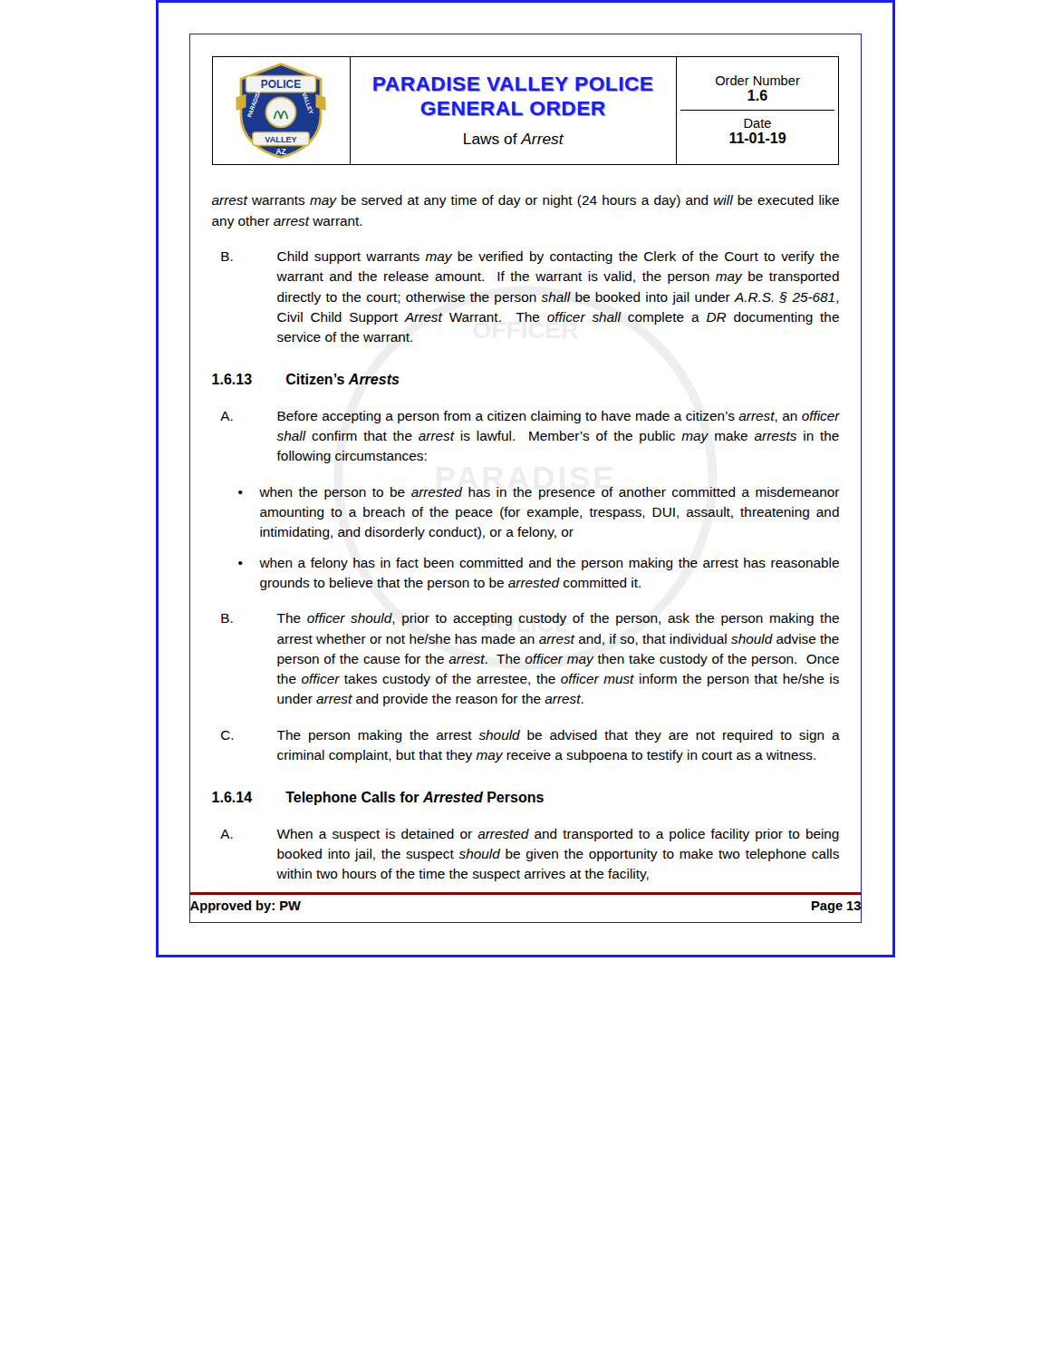| POLICE PARADISE VALLEY VALLEY AZ | PARADISE VALLEY POLICE GENERAL ORDER Laws of Arrest | Order Number 1.6 Date 11-01-19 |
OFFICER
PARADISE
POLICE
arrest warrants may be served at any time of day or night (24 hours a day) and will be executed like any other arrest warrant.
B.
Child support warrants may be verified by contacting the Clerk of the Court to verify the warrant and the release amount. If the warrant is valid, the person may be transported directly to the court; otherwise the person shall be booked into jail under A.R.S. § 25-681, Civil Child Support Arrest Warrant. The officer shall complete a DR documenting the service of the warrant.
1.6.13 Citizen’s Arrests
A.
Before accepting a person from a citizen claiming to have made a citizen’s arrest, an officer shall confirm that the arrest is lawful. Member’s of the public may make arrests in the following circumstances:
when the person to be arrested has in the presence of another committed a misdemeanor amounting to a breach of the peace (for example, trespass, DUI, assault, threatening and intimidating, and disorderly conduct), or a felony, or
when a felony has in fact been committed and the person making the arrest has reasonable grounds to believe that the person to be arrested committed it.
B.
The officer should, prior to accepting custody of the person, ask the person making the arrest whether or not he/she has made an arrest and, if so, that individual should advise the person of the cause for the arrest. The officer may then take custody of the person. Once the officer takes custody of the arrestee, the officer must inform the person that he/she is under arrest and provide the reason for the arrest.
C.
The person making the arrest should be advised that they are not required to sign a criminal complaint, but that they may receive a subpoena to testify in court as a witness.
1.6.14 Telephone Calls for Arrested Persons
A.
When a suspect is detained or arrested and transported to a police facility prior to being booked into jail, the suspect should be given the opportunity to make two telephone calls within two hours of the time the suspect arrives at the facility,
Approved by: PW Page 13